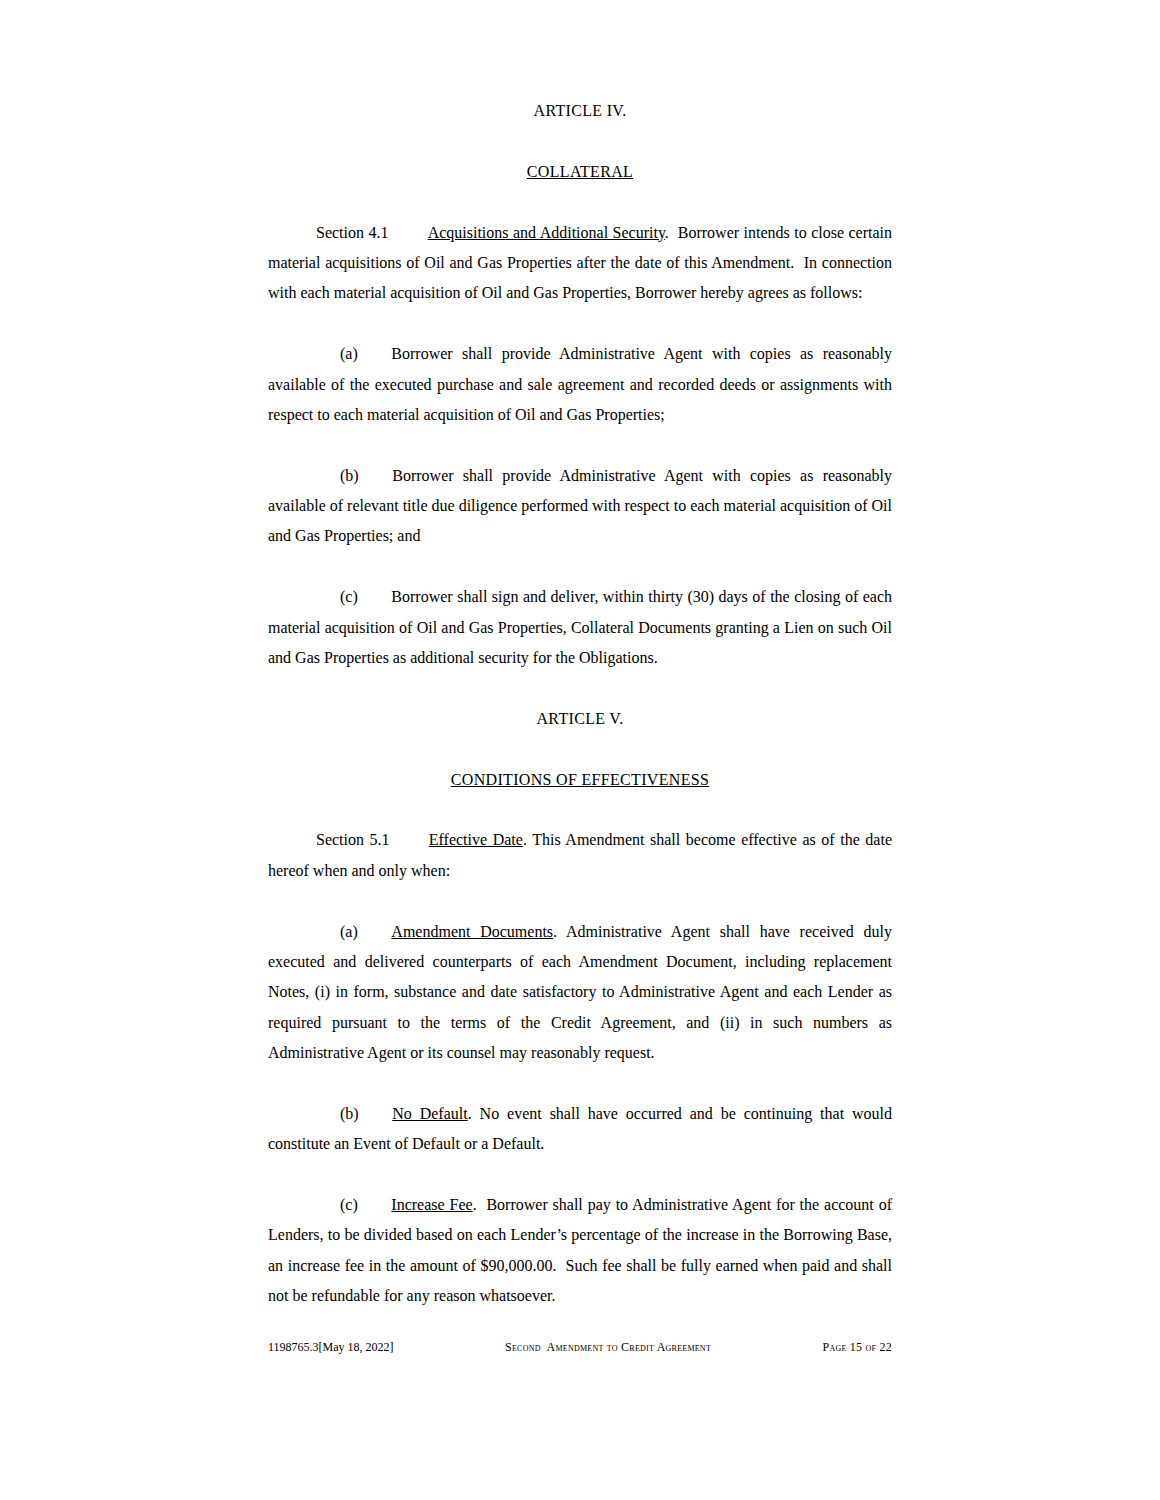ARTICLE IV.
COLLATERAL
Section 4.1 Acquisitions and Additional Security. Borrower intends to close certain material acquisitions of Oil and Gas Properties after the date of this Amendment. In connection with each material acquisition of Oil and Gas Properties, Borrower hereby agrees as follows:
(a) Borrower shall provide Administrative Agent with copies as reasonably available of the executed purchase and sale agreement and recorded deeds or assignments with respect to each material acquisition of Oil and Gas Properties;
(b) Borrower shall provide Administrative Agent with copies as reasonably available of relevant title due diligence performed with respect to each material acquisition of Oil and Gas Properties; and
(c) Borrower shall sign and deliver, within thirty (30) days of the closing of each material acquisition of Oil and Gas Properties, Collateral Documents granting a Lien on such Oil and Gas Properties as additional security for the Obligations.
ARTICLE V.
CONDITIONS OF EFFECTIVENESS
Section 5.1 Effective Date. This Amendment shall become effective as of the date hereof when and only when:
(a) Amendment Documents. Administrative Agent shall have received duly executed and delivered counterparts of each Amendment Document, including replacement Notes, (i) in form, substance and date satisfactory to Administrative Agent and each Lender as required pursuant to the terms of the Credit Agreement, and (ii) in such numbers as Administrative Agent or its counsel may reasonably request.
(b) No Default. No event shall have occurred and be continuing that would constitute an Event of Default or a Default.
(c) Increase Fee. Borrower shall pay to Administrative Agent for the account of Lenders, to be divided based on each Lender’s percentage of the increase in the Borrowing Base, an increase fee in the amount of $90,000.00. Such fee shall be fully earned when paid and shall not be refundable for any reason whatsoever.
1198765.3[May 18, 2022] Second Amendment to Credit Agreement Page 15 of 22